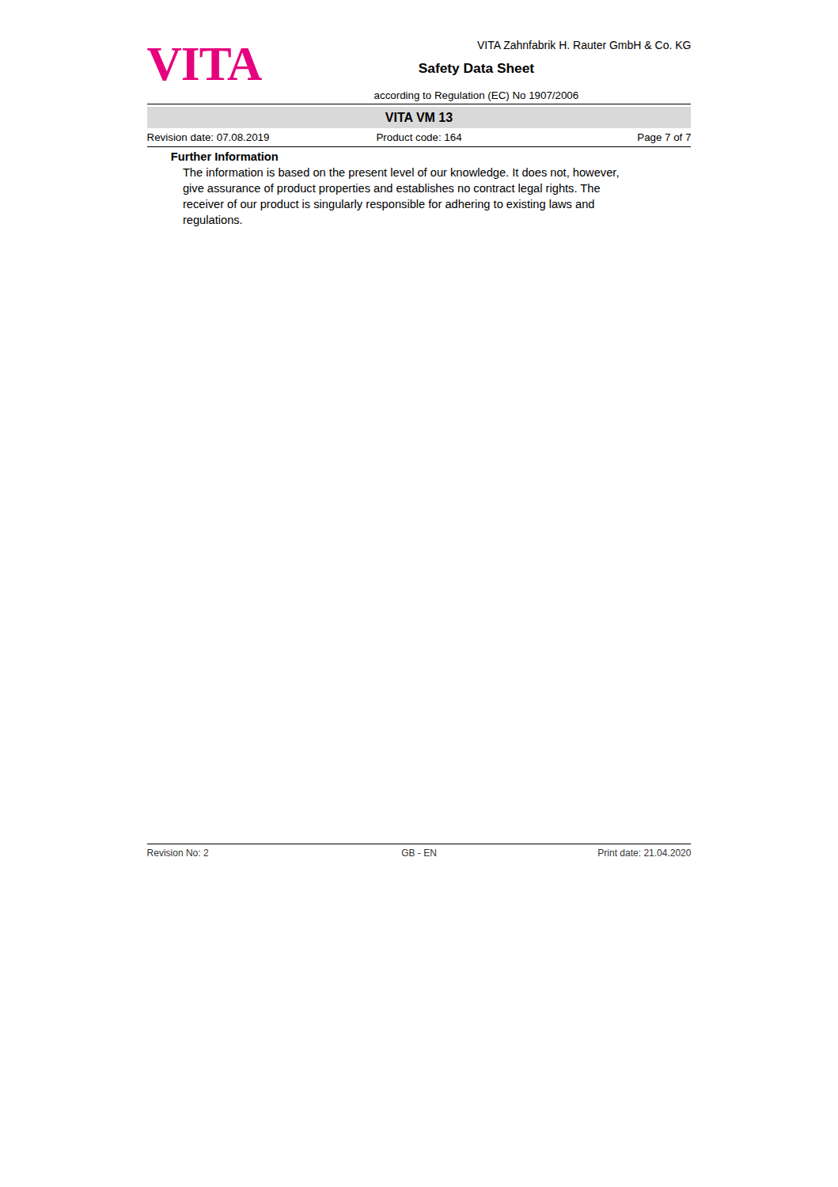VITA
VITA Zahnfabrik H. Rauter GmbH & Co. KG
Safety Data Sheet
according to Regulation (EC) No 1907/2006
VITA VM 13
Revision date: 07.08.2019
Product code: 164
Page 7 of 7
Further Information
The information is based on the present level of our knowledge. It does not, however, give assurance of product properties and establishes no contract legal rights. The receiver of our product is singularly responsible for adhering to existing laws and regulations.
Revision No: 2
GB - EN
Print date: 21.04.2020